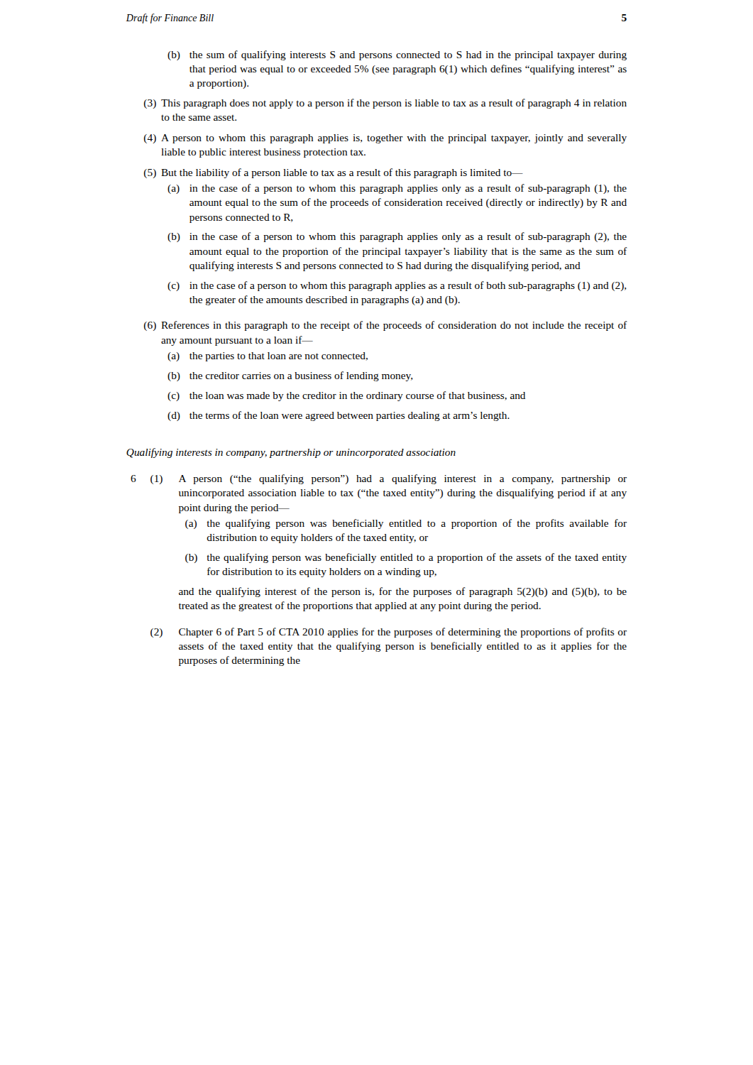Draft for Finance Bill 5
(b) the sum of qualifying interests S and persons connected to S had in the principal taxpayer during that period was equal to or exceeded 5% (see paragraph 6(1) which defines “qualifying interest” as a proportion).
(3) This paragraph does not apply to a person if the person is liable to tax as a result of paragraph 4 in relation to the same asset.
(4) A person to whom this paragraph applies is, together with the principal taxpayer, jointly and severally liable to public interest business protection tax.
(5) But the liability of a person liable to tax as a result of this paragraph is limited to—
(a) in the case of a person to whom this paragraph applies only as a result of sub-paragraph (1), the amount equal to the sum of the proceeds of consideration received (directly or indirectly) by R and persons connected to R,
(b) in the case of a person to whom this paragraph applies only as a result of sub-paragraph (2), the amount equal to the proportion of the principal taxpayer’s liability that is the same as the sum of qualifying interests S and persons connected to S had during the disqualifying period, and
(c) in the case of a person to whom this paragraph applies as a result of both sub-paragraphs (1) and (2), the greater of the amounts described in paragraphs (a) and (b).
(6) References in this paragraph to the receipt of the proceeds of consideration do not include the receipt of any amount pursuant to a loan if—
(a) the parties to that loan are not connected,
(b) the creditor carries on a business of lending money,
(c) the loan was made by the creditor in the ordinary course of that business, and
(d) the terms of the loan were agreed between parties dealing at arm’s length.
Qualifying interests in company, partnership or unincorporated association
6
(1) A person (“the qualifying person”) had a qualifying interest in a company, partnership or unincorporated association liable to tax (“the taxed entity”) during the disqualifying period if at any point during the period—
(a) the qualifying person was beneficially entitled to a proportion of the profits available for distribution to equity holders of the taxed entity, or
(b) the qualifying person was beneficially entitled to a proportion of the assets of the taxed entity for distribution to its equity holders on a winding up,
and the qualifying interest of the person is, for the purposes of paragraph 5(2)(b) and (5)(b), to be treated as the greatest of the proportions that applied at any point during the period.
(2) Chapter 6 of Part 5 of CTA 2010 applies for the purposes of determining the proportions of profits or assets of the taxed entity that the qualifying person is beneficially entitled to as it applies for the purposes of determining the